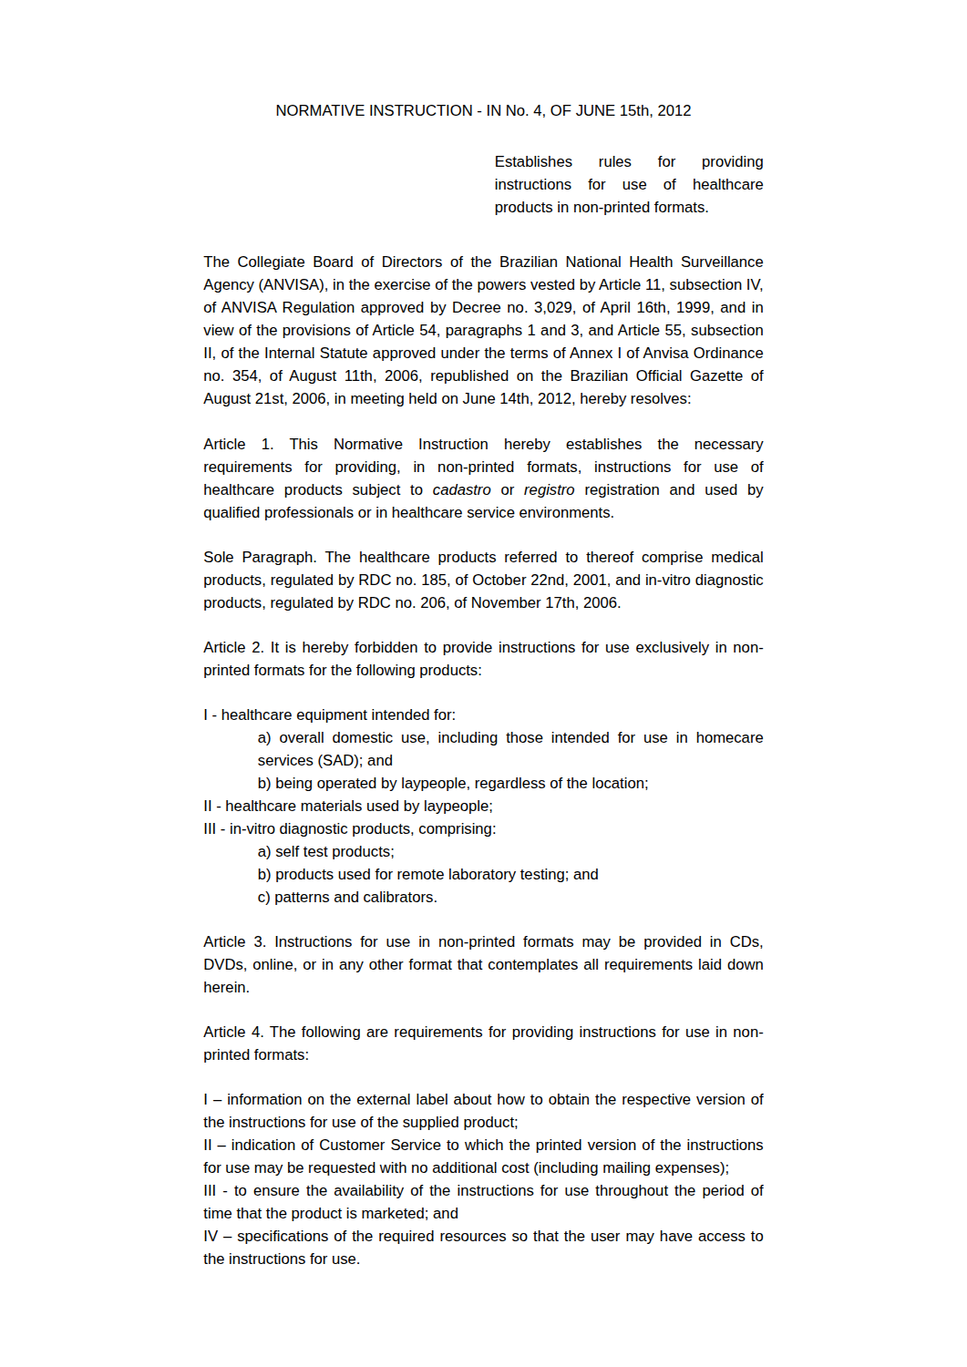NORMATIVE INSTRUCTION - IN No. 4, OF JUNE 15th, 2012
Establishes rules for providing instructions for use of healthcare products in non-printed formats.
The Collegiate Board of Directors of the Brazilian National Health Surveillance Agency (ANVISA), in the exercise of the powers vested by Article 11, subsection IV, of ANVISA Regulation approved by Decree no. 3,029, of April 16th, 1999, and in view of the provisions of Article 54, paragraphs 1 and 3, and Article 55, subsection II, of the Internal Statute approved under the terms of Annex I of Anvisa Ordinance no. 354, of August 11th, 2006, republished on the Brazilian Official Gazette of August 21st, 2006, in meeting held on June 14th, 2012, hereby resolves:
Article 1. This Normative Instruction hereby establishes the necessary requirements for providing, in non-printed formats, instructions for use of healthcare products subject to cadastro or registro registration and used by qualified professionals or in healthcare service environments.
Sole Paragraph. The healthcare products referred to thereof comprise medical products, regulated by RDC no. 185, of October 22nd, 2001, and in-vitro diagnostic products, regulated by RDC no. 206, of November 17th, 2006.
Article 2. It is hereby forbidden to provide instructions for use exclusively in non-printed formats for the following products:
I - healthcare equipment intended for:
a) overall domestic use, including those intended for use in homecare services (SAD); and
b) being operated by laypeople, regardless of the location;
II - healthcare materials used by laypeople;
III - in-vitro diagnostic products, comprising:
a) self test products;
b) products used for remote laboratory testing; and
c) patterns and calibrators.
Article 3. Instructions for use in non-printed formats may be provided in CDs, DVDs, online, or in any other format that contemplates all requirements laid down herein.
Article 4. The following are requirements for providing instructions for use in non-printed formats:
I – information on the external label about how to obtain the respective version of the instructions for use of the supplied product;
II – indication of Customer Service to which the printed version of the instructions for use may be requested with no additional cost (including mailing expenses);
III - to ensure the availability of the instructions for use throughout the period of time that the product is marketed; and
IV – specifications of the required resources so that the user may have access to the instructions for use.